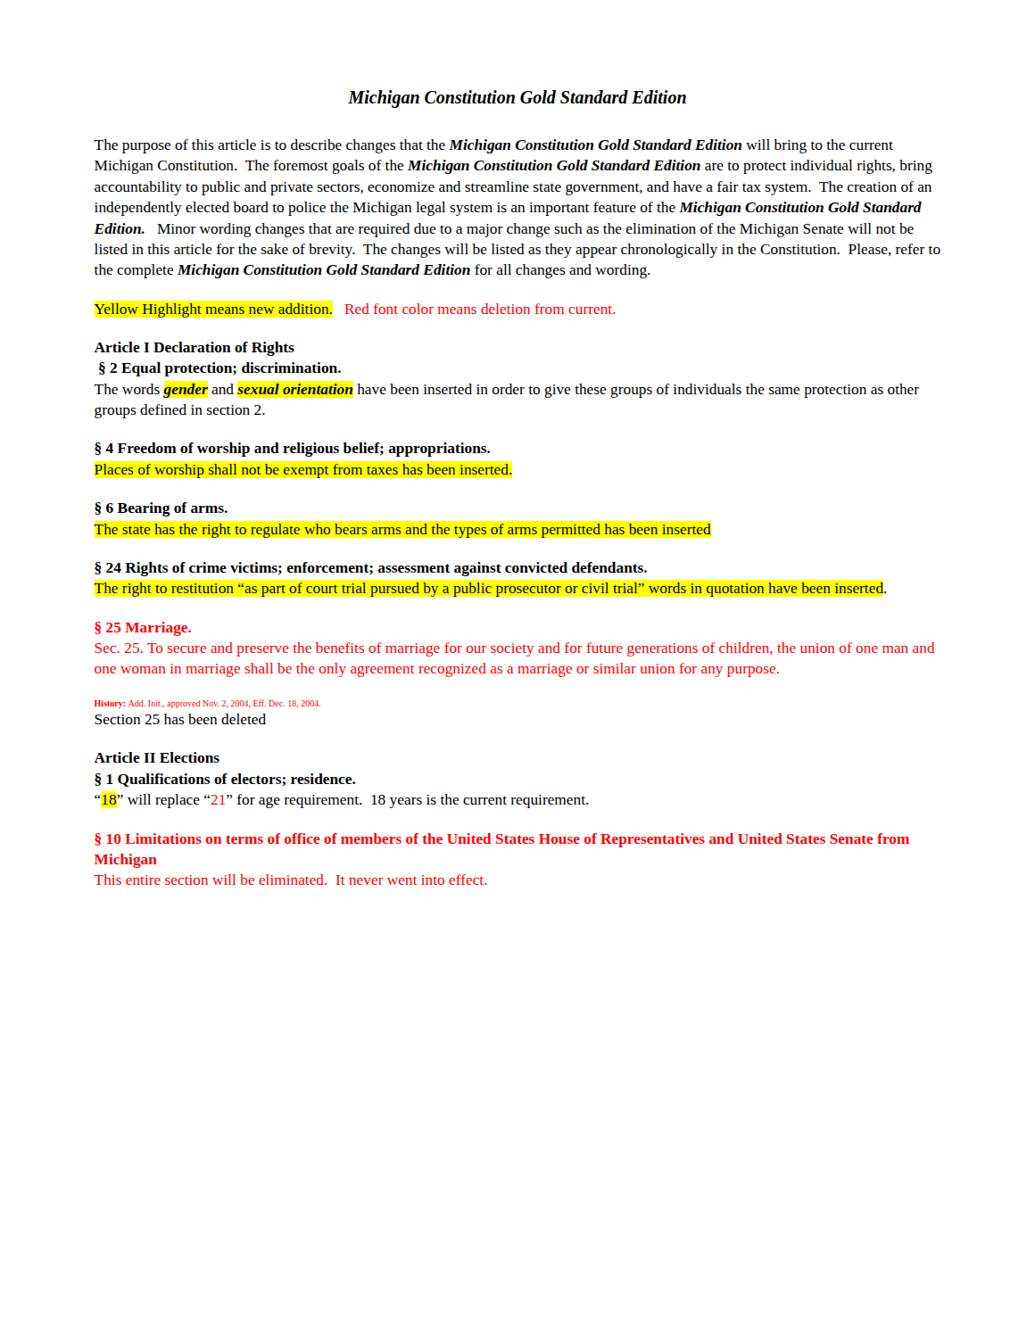Michigan Constitution Gold Standard Edition
The purpose of this article is to describe changes that the Michigan Constitution Gold Standard Edition will bring to the current Michigan Constitution. The foremost goals of the Michigan Constitution Gold Standard Edition are to protect individual rights, bring accountability to public and private sectors, economize and streamline state government, and have a fair tax system. The creation of an independently elected board to police the Michigan legal system is an important feature of the Michigan Constitution Gold Standard Edition. Minor wording changes that are required due to a major change such as the elimination of the Michigan Senate will not be listed in this article for the sake of brevity. The changes will be listed as they appear chronologically in the Constitution. Please, refer to the complete Michigan Constitution Gold Standard Edition for all changes and wording.
Yellow Highlight means new addition. Red font color means deletion from current.
Article I Declaration of Rights
§ 2 Equal protection; discrimination.
The words gender and sexual orientation have been inserted in order to give these groups of individuals the same protection as other groups defined in section 2.
§ 4 Freedom of worship and religious belief; appropriations.
Places of worship shall not be exempt from taxes has been inserted.
§ 6 Bearing of arms.
The state has the right to regulate who bears arms and the types of arms permitted has been inserted
§ 24 Rights of crime victims; enforcement; assessment against convicted defendants.
The right to restitution “as part of court trial pursued by a public prosecutor or civil trial” words in quotation have been inserted.
§ 25 Marriage.
Sec. 25. To secure and preserve the benefits of marriage for our society and for future generations of children, the union of one man and one woman in marriage shall be the only agreement recognized as a marriage or similar union for any purpose.
History: Add. Init., approved Nov. 2, 2004, Eff. Dec. 18, 2004.
Section 25 has been deleted
Article II Elections
§ 1 Qualifications of electors; residence.
“18” will replace “21” for age requirement. 18 years is the current requirement.
§ 10 Limitations on terms of office of members of the United States House of Representatives and United States Senate from Michigan
This entire section will be eliminated. It never went into effect.